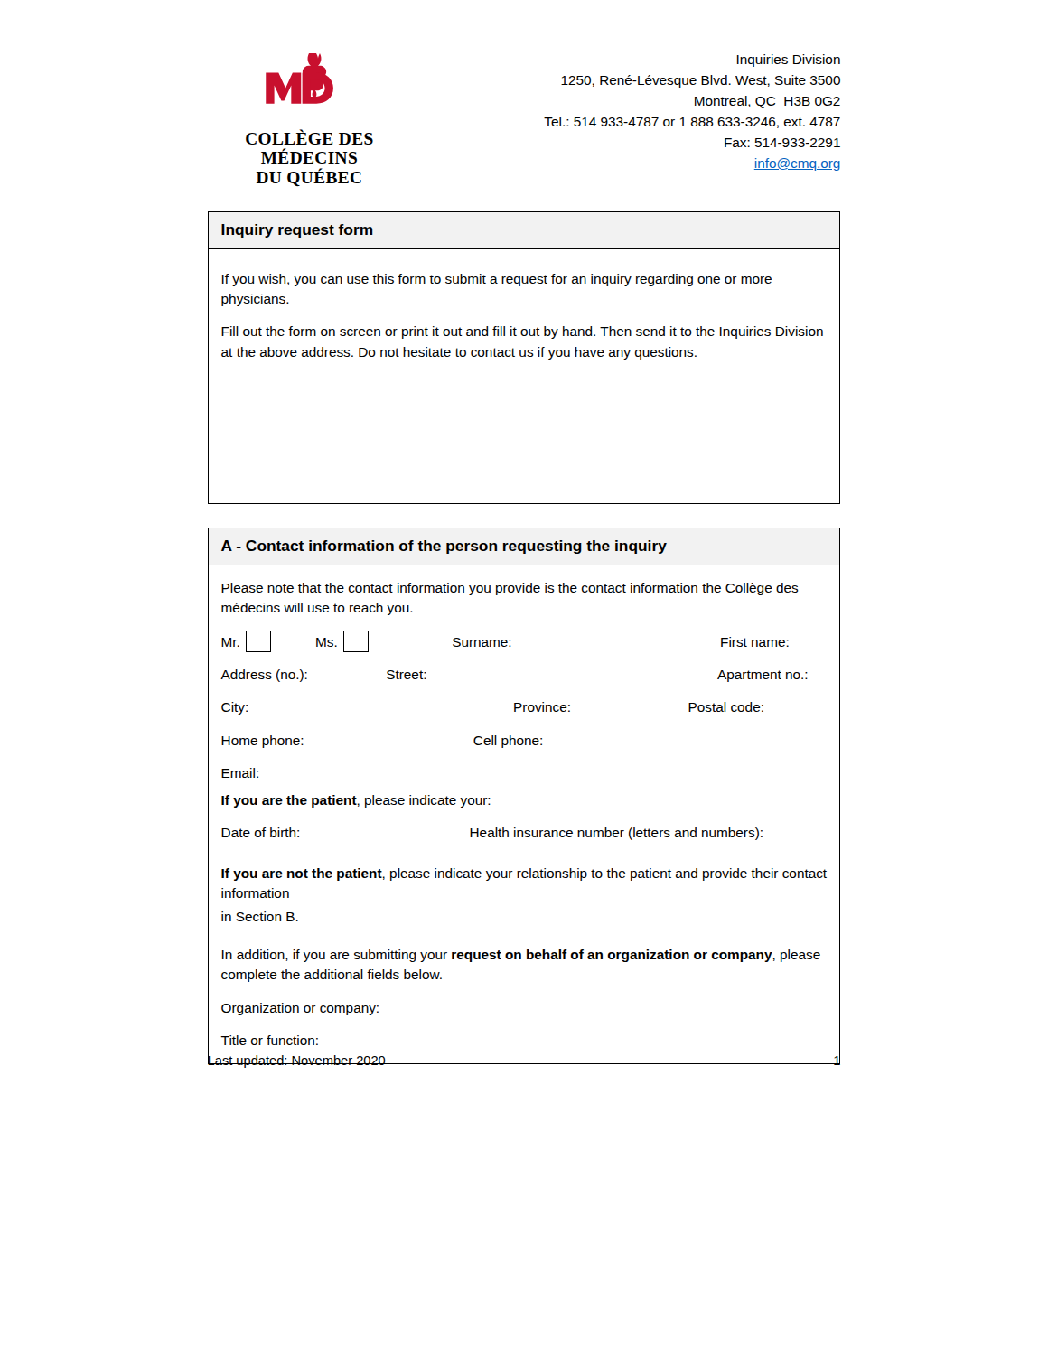COLLÈGE DES MÉDECINS
DU QUÉBEC
Inquiries Division
1250, René-Lévesque Blvd. West, Suite 3500
Montreal, QC H3B 0G2
Tel.: 514 933-4787 or 1 888 633-3246, ext. 4787
Fax: 514-933-2291
info@cmq.org
Inquiry request form
If you wish, you can use this form to submit a request for an inquiry regarding one or more physicians.
Fill out the form on screen or print it out and fill it out by hand. Then send it to the Inquiries Division at the above address. Do not hesitate to contact us if you have any questions.
A - Contact information of the person requesting the inquiry
Please note that the contact information you provide is the contact information the Collège des médecins will use to reach you.
Mr. Ms. Surname: First name:
Address (no.): Street: Apartment no.:
City: Province: Postal code:
Home phone: Cell phone:
Email:
If you are the patient, please indicate your:
Date of birth: Health insurance number (letters and numbers):
If you are not the patient, please indicate your relationship to the patient and provide their contact information
in Section B.
In addition, if you are submitting your request on behalf of an organization or company, please complete the additional fields below.
Organization or company:
Title or function:
Last updated: November 2020
1